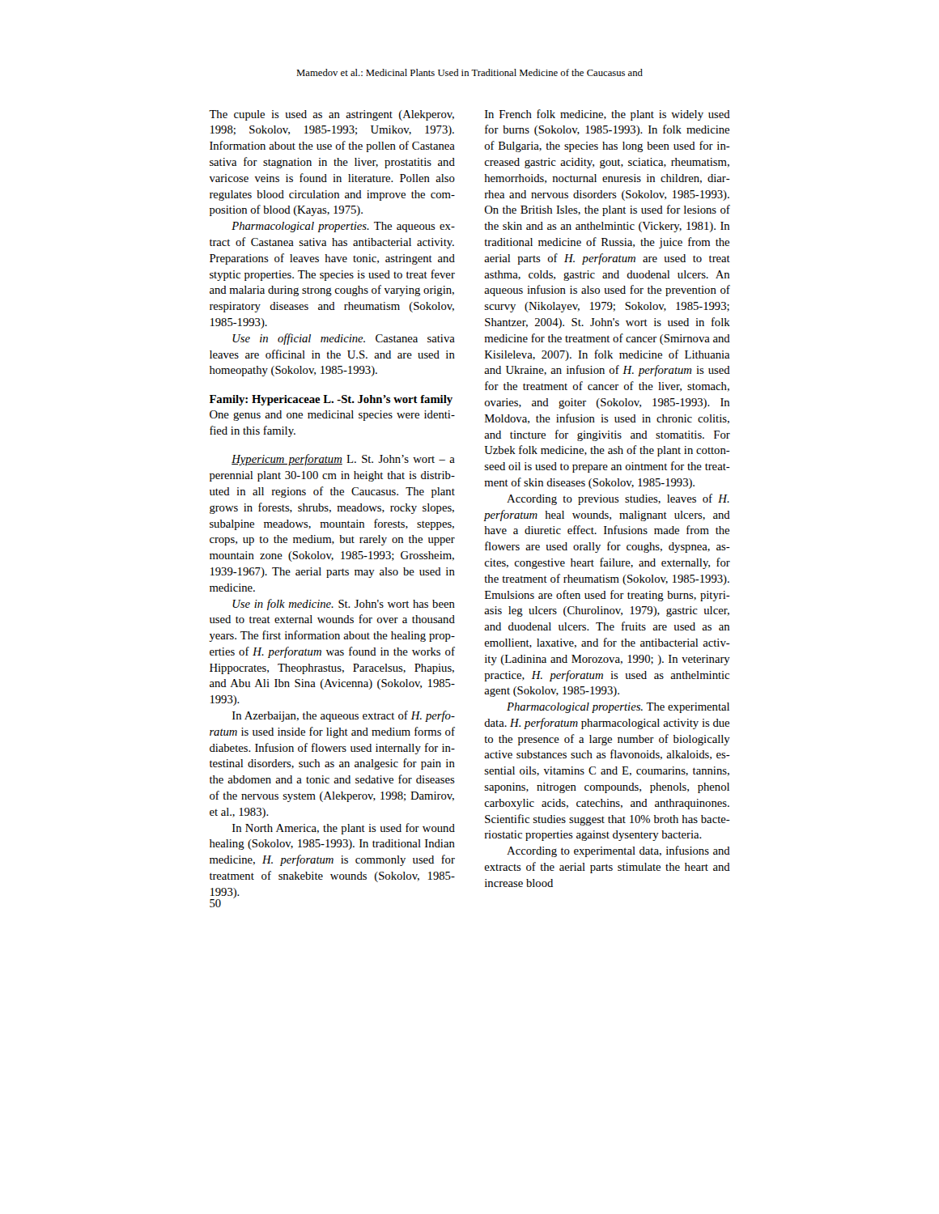Mamedov et al.: Medicinal Plants Used in Traditional Medicine of the Caucasus and
The cupule is used as an astringent (Alekperov, 1998; Sokolov, 1985-1993; Umikov, 1973). Information about the use of the pollen of Castanea sativa for stagnation in the liver, prostatitis and varicose veins is found in literature. Pollen also regulates blood circulation and improve the composition of blood (Kayas, 1975).
Pharmacological properties. The aqueous extract of Castanea sativa has antibacterial activity. Preparations of leaves have tonic, astringent and styptic properties. The species is used to treat fever and malaria during strong coughs of varying origin, respiratory diseases and rheumatism (Sokolov, 1985-1993).
Use in official medicine. Castanea sativa leaves are officinal in the U.S. and are used in homeopathy (Sokolov, 1985-1993).
Family: Hypericaceae L. -St. John’s wort family
One genus and one medicinal species were identified in this family.
Hypericum perforatum L. St. John’s wort – a perennial plant 30-100 cm in height that is distributed in all regions of the Caucasus. The plant grows in forests, shrubs, meadows, rocky slopes, subalpine meadows, mountain forests, steppes, crops, up to the medium, but rarely on the upper mountain zone (Sokolov, 1985-1993; Grossheim, 1939-1967). The aerial parts may also be used in medicine.
Use in folk medicine. St. John's wort has been used to treat external wounds for over a thousand years. The first information about the healing properties of H. perforatum was found in the works of Hippocrates, Theophrastus, Paracelsus, Phapius, and Abu Ali Ibn Sina (Avicenna) (Sokolov, 1985-1993).
In Azerbaijan, the aqueous extract of H. perforatum is used inside for light and medium forms of diabetes. Infusion of flowers used internally for intestinal disorders, such as an analgesic for pain in the abdomen and a tonic and sedative for diseases of the nervous system (Alekperov, 1998; Damirov, et al., 1983).
In North America, the plant is used for wound healing (Sokolov, 1985-1993). In traditional Indian medicine, H. perforatum is commonly used for treatment of snakebite wounds (Sokolov, 1985-1993).
In French folk medicine, the plant is widely used for burns (Sokolov, 1985-1993). In folk medicine of Bulgaria, the species has long been used for increased gastric acidity, gout, sciatica, rheumatism, hemorrhoids, nocturnal enuresis in children, diarrhea and nervous disorders (Sokolov, 1985-1993). On the British Isles, the plant is used for lesions of the skin and as an anthelmintic (Vickery, 1981). In traditional medicine of Russia, the juice from the aerial parts of H. perforatum are used to treat asthma, colds, gastric and duodenal ulcers. An aqueous infusion is also used for the prevention of scurvy (Nikolayev, 1979; Sokolov, 1985-1993; Shantzer, 2004). St. John's wort is used in folk medicine for the treatment of cancer (Smirnova and Kisileleva, 2007). In folk medicine of Lithuania and Ukraine, an infusion of H. perforatum is used for the treatment of cancer of the liver, stomach, ovaries, and goiter (Sokolov, 1985-1993). In Moldova, the infusion is used in chronic colitis, and tincture for gingivitis and stomatitis. For Uzbek folk medicine, the ash of the plant in cottonseed oil is used to prepare an ointment for the treatment of skin diseases (Sokolov, 1985-1993).
According to previous studies, leaves of H. perforatum heal wounds, malignant ulcers, and have a diuretic effect. Infusions made from the flowers are used orally for coughs, dyspnea, ascites, congestive heart failure, and externally, for the treatment of rheumatism (Sokolov, 1985-1993). Emulsions are often used for treating burns, pityriasis leg ulcers (Churolinov, 1979), gastric ulcer, and duodenal ulcers. The fruits are used as an emollient, laxative, and for the antibacterial activity (Ladinina and Morozova, 1990; ). In veterinary practice, H. perforatum is used as anthelmintic agent (Sokolov, 1985-1993).
Pharmacological properties. The experimental data. H. perforatum pharmacological activity is due to the presence of a large number of biologically active substances such as flavonoids, alkaloids, essential oils, vitamins C and E, coumarins, tannins, saponins, nitrogen compounds, phenols, phenol carboxylic acids, catechins, and anthraquinones. Scientific studies suggest that 10% broth has bacteriostatic properties against dysentery bacteria.
According to experimental data, infusions and extracts of the aerial parts stimulate the heart and increase blood
50